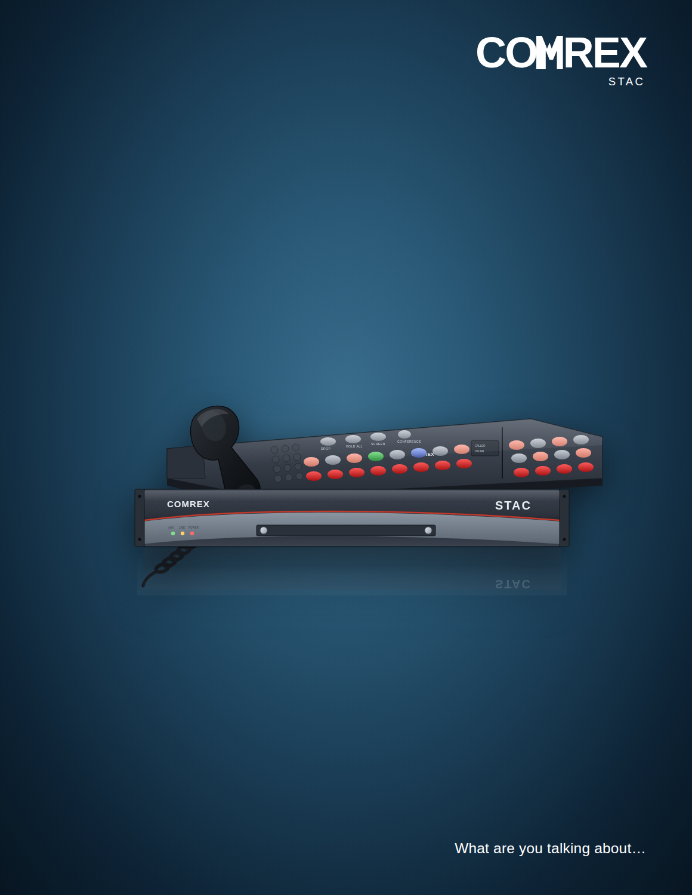CO REX
STAC
Comrex STAC telephone talk-show system A rack-mounted Comrex STAC unit with a multi-line control surface and telephone handset resting on top. DROP HOLD ALL SCREEN CONFERENCE COMREX CALLER ON AIR COMREX STAC AUX LINE POWER STAC
Comrex STAC rack unit with control surface and telephone handset.
What are you talking about…